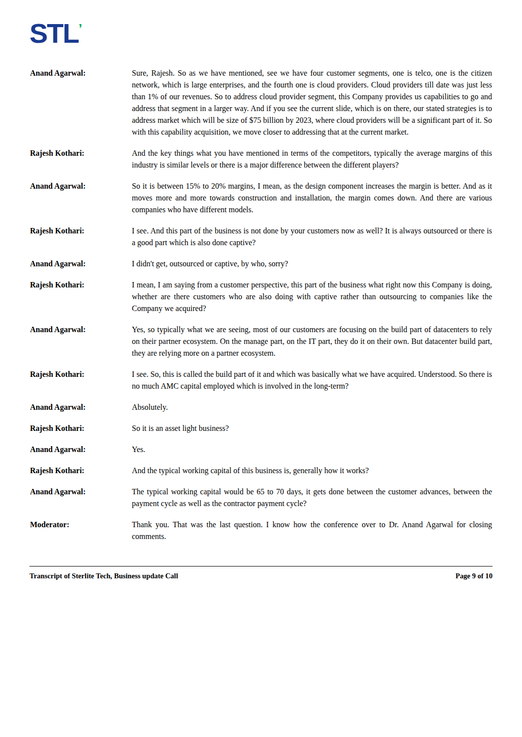STL’
| Anand Agarwal: | Sure, Rajesh. So as we have mentioned, see we have four customer segments, one is telco, one is the citizen network, which is large enterprises, and the fourth one is cloud providers. Cloud providers till date was just less than 1% of our revenues. So to address cloud provider segment, this Company provides us capabilities to go and address that segment in a larger way. And if you see the current slide, which is on there, our stated strategies is to address market which will be size of $75 billion by 2023, where cloud providers will be a significant part of it. So with this capability acquisition, we move closer to addressing that at the current market. |
| Rajesh Kothari: | And the key things what you have mentioned in terms of the competitors, typically the average margins of this industry is similar levels or there is a major difference between the different players? |
| Anand Agarwal: | So it is between 15% to 20% margins, I mean, as the design component increases the margin is better. And as it moves more and more towards construction and installation, the margin comes down. And there are various companies who have different models. |
| Rajesh Kothari: | I see. And this part of the business is not done by your customers now as well? It is always outsourced or there is a good part which is also done captive? |
| Anand Agarwal: | I didn't get, outsourced or captive, by who, sorry? |
| Rajesh Kothari: | I mean, I am saying from a customer perspective, this part of the business what right now this Company is doing, whether are there customers who are also doing with captive rather than outsourcing to companies like the Company we acquired? |
| Anand Agarwal: | Yes, so typically what we are seeing, most of our customers are focusing on the build part of datacenters to rely on their partner ecosystem. On the manage part, on the IT part, they do it on their own. But datacenter build part, they are relying more on a partner ecosystem. |
| Rajesh Kothari: | I see. So, this is called the build part of it and which was basically what we have acquired. Understood. So there is no much AMC capital employed which is involved in the long-term? |
| Anand Agarwal: | Absolutely. |
| Rajesh Kothari: | So it is an asset light business? |
| Anand Agarwal: | Yes. |
| Rajesh Kothari: | And the typical working capital of this business is, generally how it works? |
| Anand Agarwal: | The typical working capital would be 65 to 70 days, it gets done between the customer advances, between the payment cycle as well as the contractor payment cycle? |
| Moderator: | Thank you. That was the last question. I know how the conference over to Dr. Anand Agarwal for closing comments. |
Transcript of Sterlite Tech, Business update Call Page 9 of 10